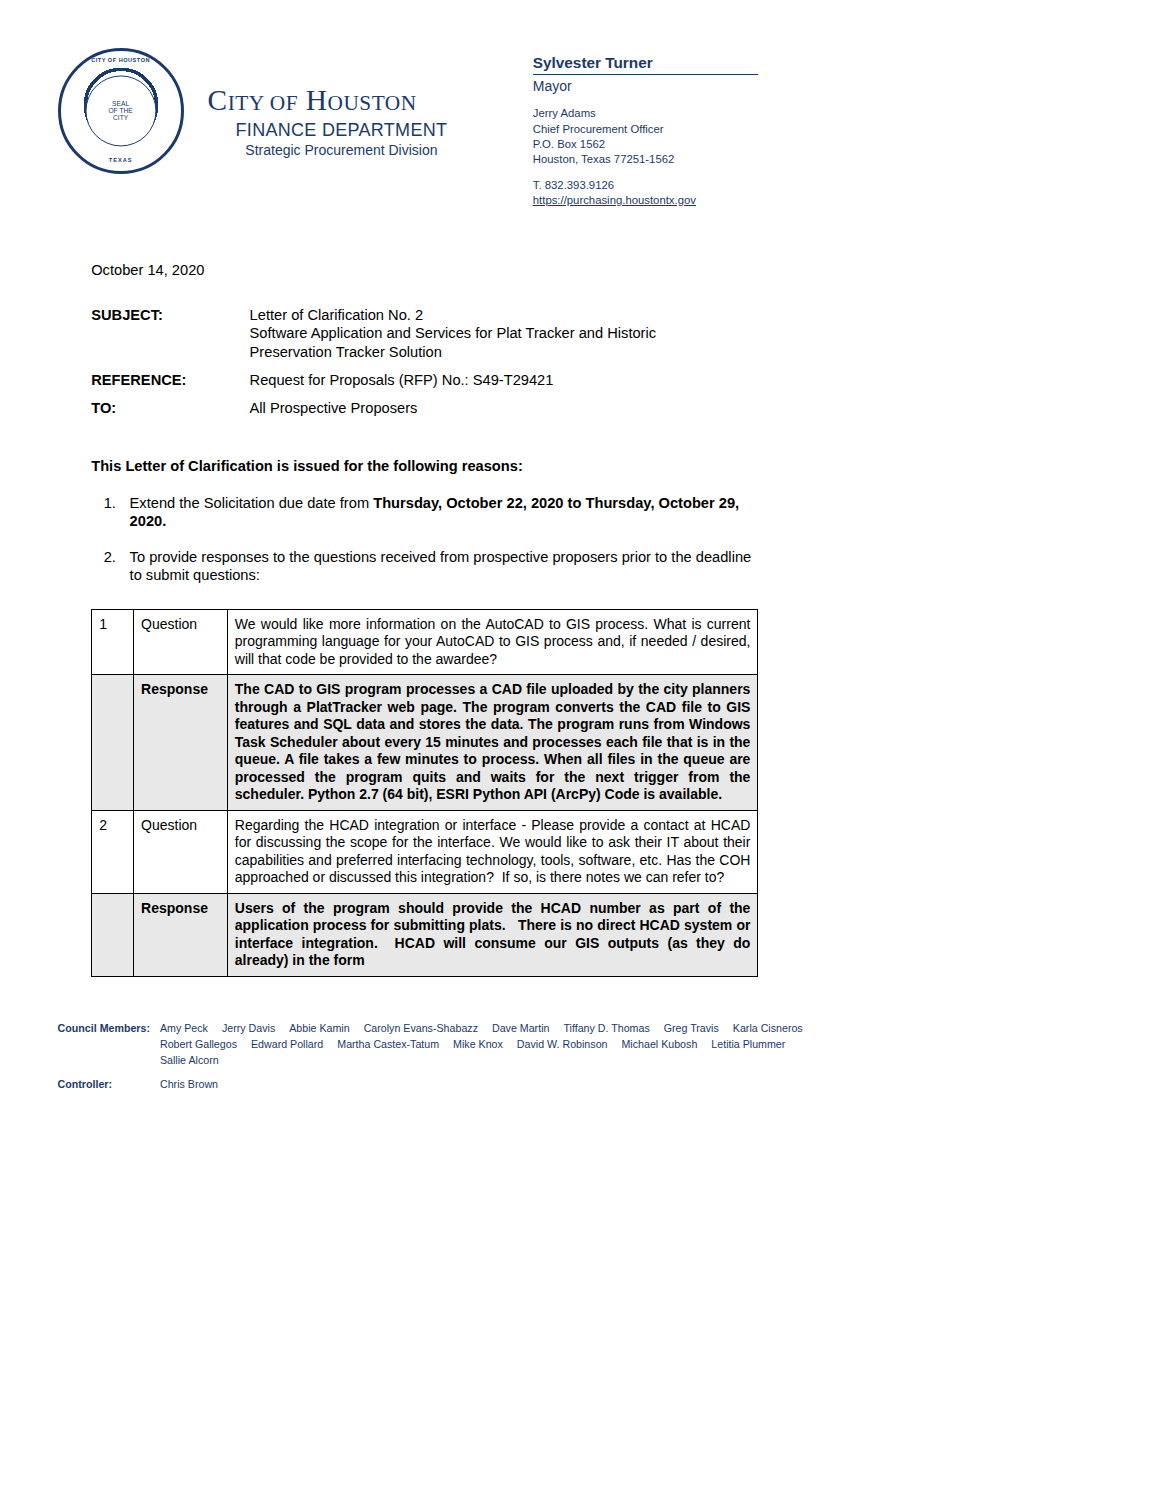SEAL
OF THE
CITY
CITY OF HOUSTON
FINANCE DEPARTMENT
Strategic Procurement Division
Sylvester Turner
Mayor
Jerry Adams
Chief Procurement Officer
P.O. Box 1562
Houston, Texas 77251-1562
T. 832.393.9126
https://purchasing.houstontx.gov
October 14, 2020
| SUBJECT: | Letter of Clarification No. 2 Software Application and Services for Plat Tracker and Historic Preservation Tracker Solution |
| REFERENCE: | Request for Proposals (RFP) No.: S49-T29421 |
| TO: | All Prospective Proposers |
This Letter of Clarification is issued for the following reasons:
Extend the Solicitation due date from Thursday, October 22, 2020 to Thursday, October 29, 2020.
To provide responses to the questions received from prospective proposers prior to the deadline to submit questions:
| 1 | Question | We would like more information on the AutoCAD to GIS process. What is current programming language for your AutoCAD to GIS process and, if needed / desired, will that code be provided to the awardee? |
| | Response | The CAD to GIS program processes a CAD file uploaded by the city planners through a PlatTracker web page. The program converts the CAD file to GIS features and SQL data and stores the data. The program runs from Windows Task Scheduler about every 15 minutes and processes each file that is in the queue. A file takes a few minutes to process. When all files in the queue are processed the program quits and waits for the next trigger from the scheduler. Python 2.7 (64 bit), ESRI Python API (ArcPy) Code is available. |
| 2 | Question | Regarding the HCAD integration or interface - Please provide a contact at HCAD for discussing the scope for the interface. We would like to ask their IT about their capabilities and preferred interfacing technology, tools, software, etc. Has the COH approached or discussed this integration? If so, is there notes we can refer to? |
| | Response | Users of the program should provide the HCAD number as part of the application process for submitting plats. There is no direct HCAD system or interface integration. HCAD will consume our GIS outputs (as they do already) in the form |
| Council Members: | Amy Peck Jerry Davis Abbie Kamin Carolyn Evans-Shabazz Dave Martin Tiffany D. Thomas Greg Travis Karla Cisneros Robert Gallegos Edward Pollard Martha Castex-Tatum Mike Knox David W. Robinson Michael Kubosh Letitia Plummer Sallie Alcorn |
| Controller: | Chris Brown |